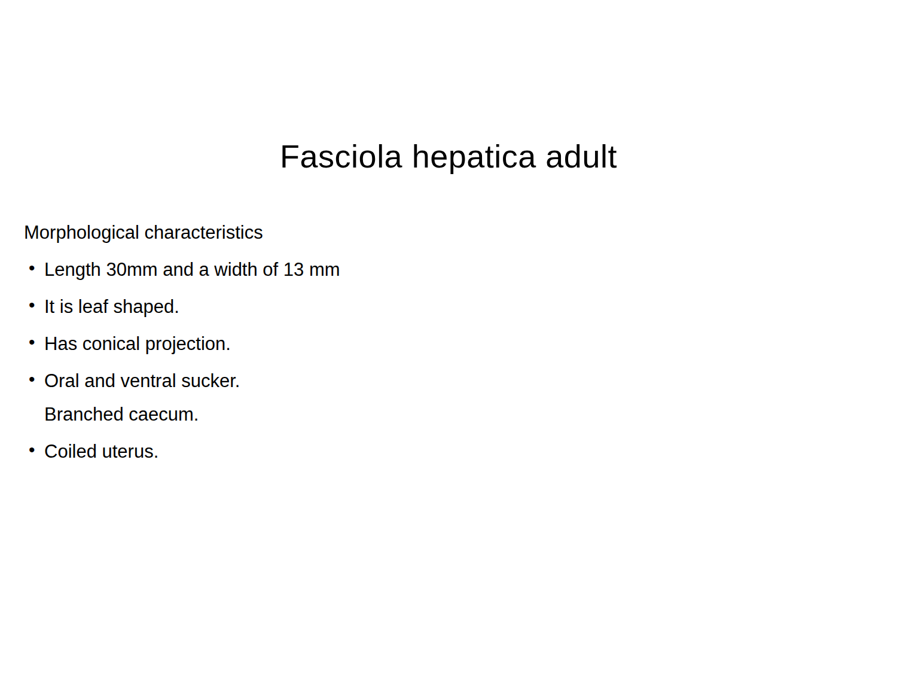Fasciola hepatica adult
Morphological characteristics
Length 30mm and a width of 13 mm
It is leaf shaped.
Has conical projection.
Oral and ventral sucker.
Branched caecum.
Coiled uterus.